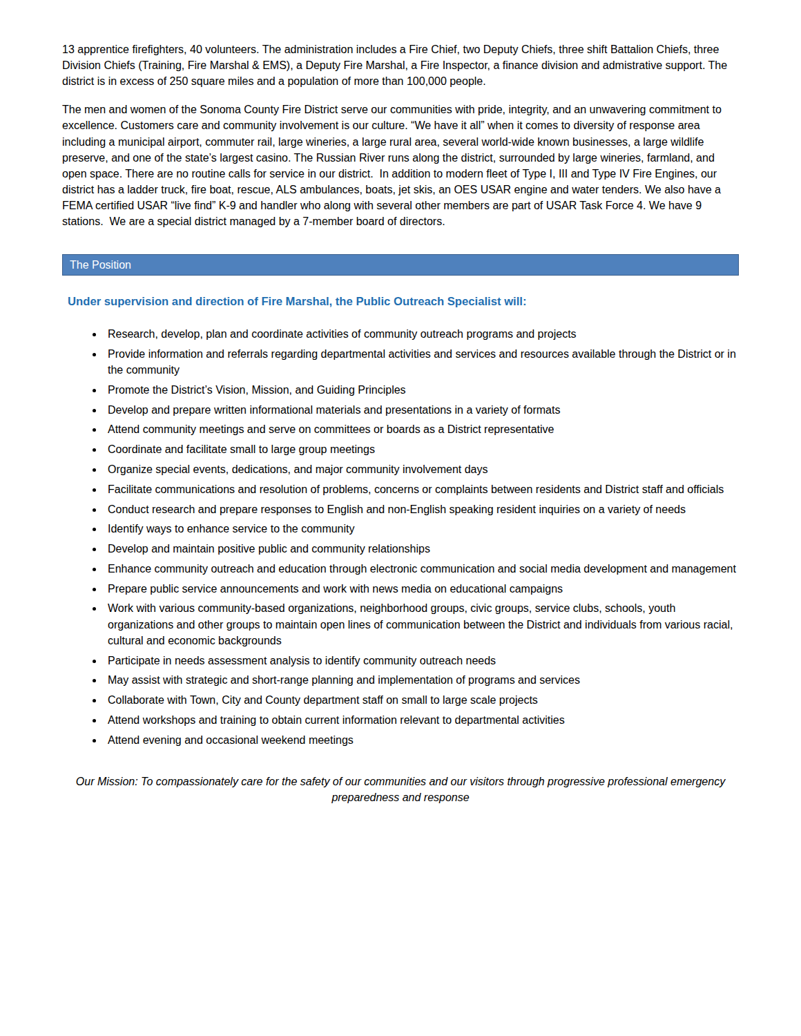13 apprentice firefighters, 40 volunteers. The administration includes a Fire Chief, two Deputy Chiefs, three shift Battalion Chiefs, three Division Chiefs (Training, Fire Marshal & EMS), a Deputy Fire Marshal, a Fire Inspector, a finance division and admistrative support. The district is in excess of 250 square miles and a population of more than 100,000 people.
The men and women of the Sonoma County Fire District serve our communities with pride, integrity, and an unwavering commitment to excellence. Customers care and community involvement is our culture. “We have it all” when it comes to diversity of response area including a municipal airport, commuter rail, large wineries, a large rural area, several world-wide known businesses, a large wildlife preserve, and one of the state’s largest casino. The Russian River runs along the district, surrounded by large wineries, farmland, and open space. There are no routine calls for service in our district. In addition to modern fleet of Type I, III and Type IV Fire Engines, our district has a ladder truck, fire boat, rescue, ALS ambulances, boats, jet skis, an OES USAR engine and water tenders. We also have a FEMA certified USAR “live find” K-9 and handler who along with several other members are part of USAR Task Force 4. We have 9 stations. We are a special district managed by a 7-member board of directors.
The Position
Under supervision and direction of Fire Marshal, the Public Outreach Specialist will:
Research, develop, plan and coordinate activities of community outreach programs and projects
Provide information and referrals regarding departmental activities and services and resources available through the District or in the community
Promote the District’s Vision, Mission, and Guiding Principles
Develop and prepare written informational materials and presentations in a variety of formats
Attend community meetings and serve on committees or boards as a District representative
Coordinate and facilitate small to large group meetings
Organize special events, dedications, and major community involvement days
Facilitate communications and resolution of problems, concerns or complaints between residents and District staff and officials
Conduct research and prepare responses to English and non-English speaking resident inquiries on a variety of needs
Identify ways to enhance service to the community
Develop and maintain positive public and community relationships
Enhance community outreach and education through electronic communication and social media development and management
Prepare public service announcements and work with news media on educational campaigns
Work with various community-based organizations, neighborhood groups, civic groups, service clubs, schools, youth organizations and other groups to maintain open lines of communication between the District and individuals from various racial, cultural and economic backgrounds
Participate in needs assessment analysis to identify community outreach needs
May assist with strategic and short-range planning and implementation of programs and services
Collaborate with Town, City and County department staff on small to large scale projects
Attend workshops and training to obtain current information relevant to departmental activities
Attend evening and occasional weekend meetings
Our Mission: To compassionately care for the safety of our communities and our visitors through progressive professional emergency preparedness and response